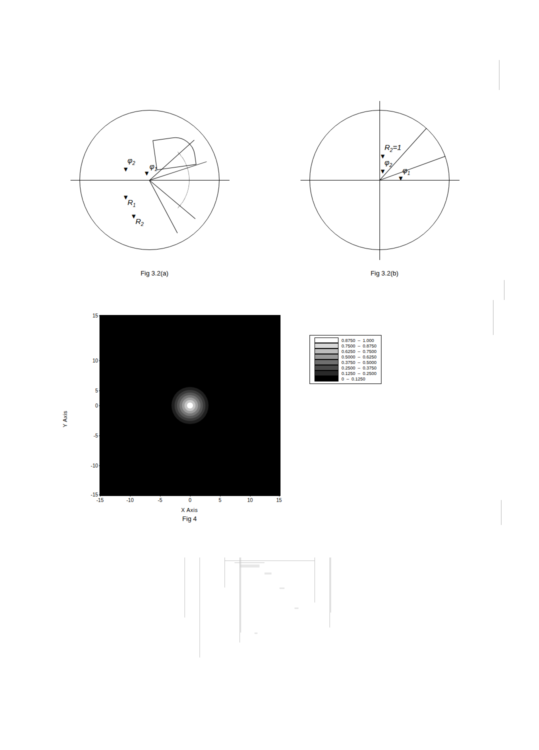φ2 φ1 ▼ ▼ R1 ▼ R2 ▼
Fig 3.2(a)
R2=1 φ2 φ1 ▼ ▼ ▼
Fig 3.2(b)
Y Axis
15
10
5
0
-5
-10
-15
-15
-10
-5
0
5
10
15
X Axis
Fig 4
| | 0.8750 – 1.000 |
| | 0.7500 – 0.8750 |
| | 0.6250 – 0.7500 |
| | 0.5000 – 0.6250 |
| | 0.3750 – 0.5000 |
| | 0.2500 – 0.3750 |
| | 0.1250 – 0.2500 |
| | 0 – 0.1250 |